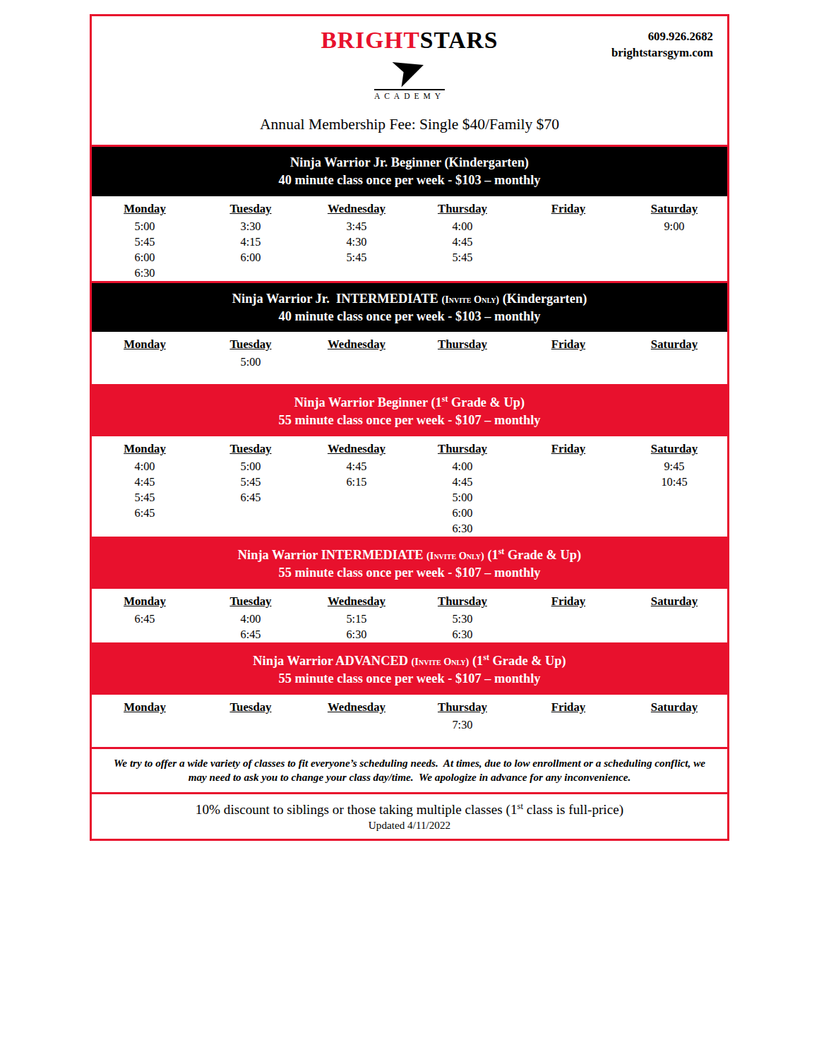609.926.2682
brightstarsgym.com
BRIGHT STARS➤
ACADEMY
Annual Membership Fee: Single $40/Family $70
Ninja Warrior Jr. Beginner (Kindergarten)
40 minute class once per week - $103 – monthly
| Monday | Tuesday | Wednesday | Thursday | Friday | Saturday |
| --- | --- | --- | --- | --- | --- |
| 5:00 | 3:30 | 3:45 | 4:00 | | 9:00 |
| 5:45 | 4:15 | 4:30 | 4:45 | | |
| 6:00 | 6:00 | 5:45 | 5:45 | | |
| 6:30 | | | | | |
Ninja Warrior Jr. INTERMEDIATE (Invite Only) (Kindergarten)
40 minute class once per week - $103 – monthly
| Monday | Tuesday | Wednesday | Thursday | Friday | Saturday |
| --- | --- | --- | --- | --- | --- |
| | 5:00 | | | | |
Ninja Warrior Beginner (1st Grade & Up)
55 minute class once per week - $107 – monthly
| Monday | Tuesday | Wednesday | Thursday | Friday | Saturday |
| --- | --- | --- | --- | --- | --- |
| 4:00 | 5:00 | 4:45 | 4:00 | | 9:45 |
| 4:45 | 5:45 | 6:15 | 4:45 | | 10:45 |
| 5:45 | 6:45 | | 5:00 | | |
| 6:45 | | | 6:00 | | |
| | | | 6:30 | | |
Ninja Warrior INTERMEDIATE (Invite Only) (1st Grade & Up)
55 minute class once per week - $107 – monthly
| Monday | Tuesday | Wednesday | Thursday | Friday | Saturday |
| --- | --- | --- | --- | --- | --- |
| 6:45 | 4:00 | 5:15 | 5:30 | | |
| | 6:45 | 6:30 | 6:30 | | |
Ninja Warrior ADVANCED (Invite Only) (1st Grade & Up)
55 minute class once per week - $107 – monthly
| Monday | Tuesday | Wednesday | Thursday | Friday | Saturday |
| --- | --- | --- | --- | --- | --- |
| | | | 7:30 | | |
We try to offer a wide variety of classes to fit everyone’s scheduling needs. At times, due to low enrollment or a scheduling conflict, we may need to ask you to change your class day/time. We apologize in advance for any inconvenience.
10% discount to siblings or those taking multiple classes (1st class is full-price)
Updated 4/11/2022